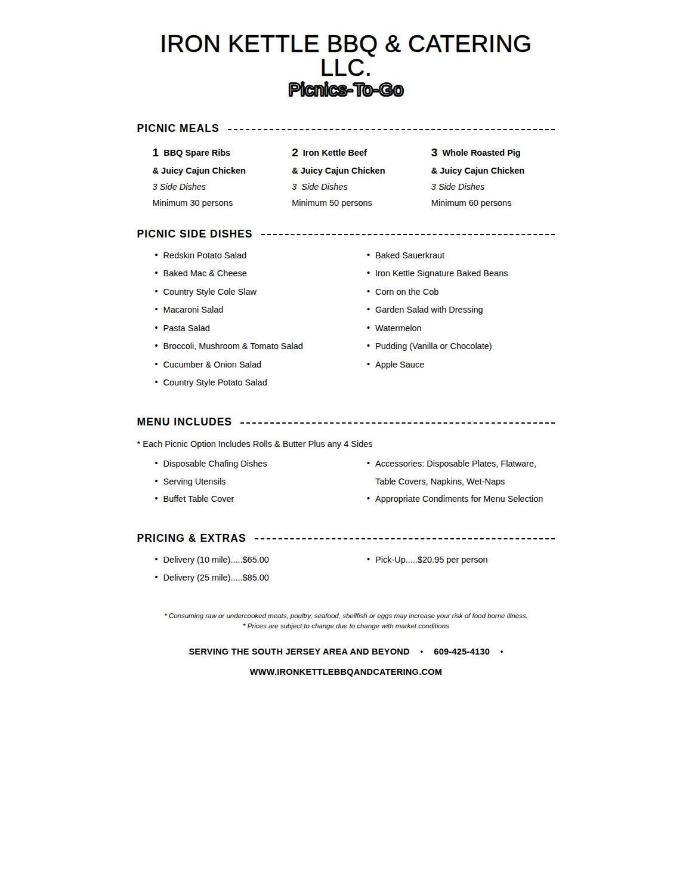Iron Kettle BBQ & Catering LLC.
Picnics-To-Go
Picnic Meals
1 BBQ Spare Ribs
& Juicy Cajun Chicken
3 Side Dishes
Minimum 30 persons
2 Iron Kettle Beef
& Juicy Cajun Chicken
3 Side Dishes
Minimum 50 persons
3 Whole Roasted Pig
& Juicy Cajun Chicken
3 Side Dishes
Minimum 60 persons
Picnic Side Dishes
Redskin Potato Salad
Baked Mac & Cheese
Country Style Cole Slaw
Macaroni Salad
Pasta Salad
Broccoli, Mushroom & Tomato Salad
Cucumber & Onion Salad
Country Style Potato Salad
Baked Sauerkraut
Iron Kettle Signature Baked Beans
Corn on the Cob
Garden Salad with Dressing
Watermelon
Pudding (Vanilla or Chocolate)
Apple Sauce
Menu Includes
* Each Picnic Option Includes Rolls & Butter Plus any 4 Sides
Disposable Chafing Dishes
Serving Utensils
Buffet Table Cover
Accessories: Disposable Plates, Flatware,
Table Covers, Napkins, Wet-Naps
Appropriate Condiments for Menu Selection
Pricing & Extras
Delivery (10 mile).....$65.00
Delivery (25 mile).....$85.00
Pick-Up.....$20.95 per person
* Consuming raw or undercooked meats, poultry, seafood, shellfish or eggs may increase your risk of food borne illness.
* Prices are subject to change due to change with market conditions
Serving the South Jersey Area and Beyond • 609-425-4130 • www.ironkettlebbqandcatering.com